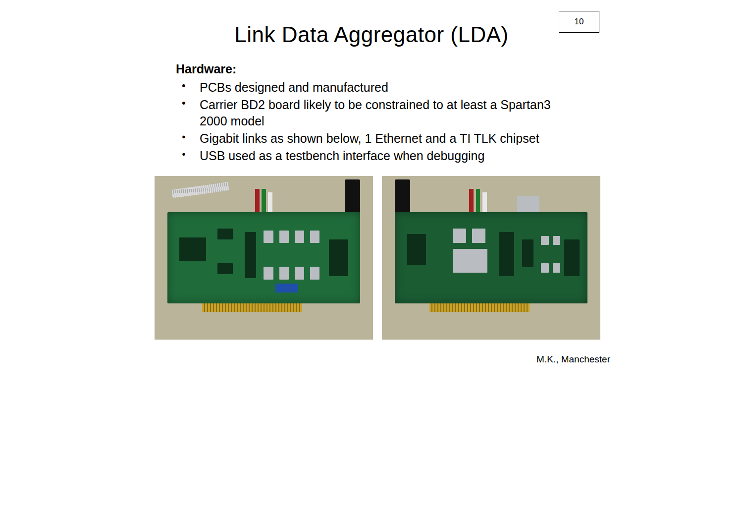10
Link Data Aggregator (LDA)
Hardware:
PCBs designed and manufactured
Carrier BD2 board likely to be constrained to at least a Spartan3 2000 model
Gigabit links as shown below, 1 Ethernet and a TI TLK chipset
USB used as a testbench interface when debugging
M.K., Manchester